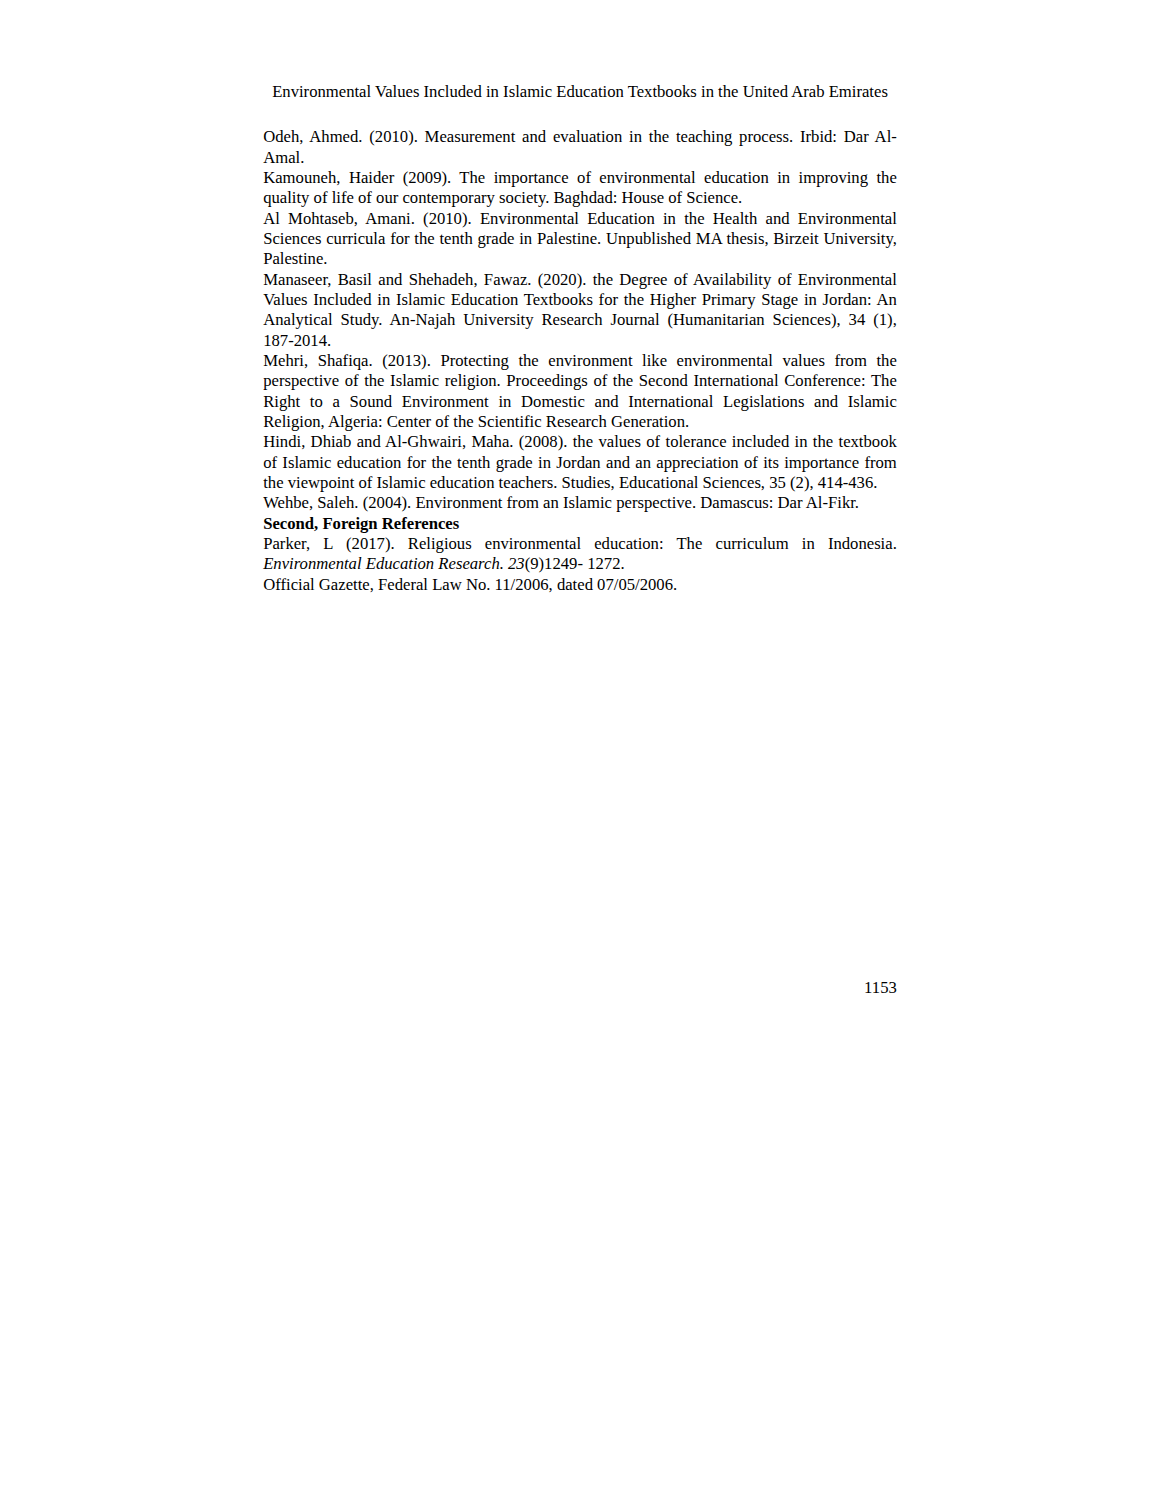Environmental Values Included in Islamic Education Textbooks in the United Arab Emirates
Odeh, Ahmed. (2010). Measurement and evaluation in the teaching process. Irbid: Dar Al-Amal.
Kamouneh, Haider (2009). The importance of environmental education in improving the quality of life of our contemporary society. Baghdad: House of Science.
Al Mohtaseb, Amani. (2010). Environmental Education in the Health and Environmental Sciences curricula for the tenth grade in Palestine. Unpublished MA thesis, Birzeit University, Palestine.
Manaseer, Basil and Shehadeh, Fawaz. (2020). the Degree of Availability of Environmental Values Included in Islamic Education Textbooks for the Higher Primary Stage in Jordan: An Analytical Study. An-Najah University Research Journal (Humanitarian Sciences), 34 (1), 187-2014.
Mehri, Shafiqa. (2013). Protecting the environment like environmental values from the perspective of the Islamic religion. Proceedings of the Second International Conference: The Right to a Sound Environment in Domestic and International Legislations and Islamic Religion, Algeria: Center of the Scientific Research Generation.
Hindi, Dhiab and Al-Ghwairi, Maha. (2008). the values of tolerance included in the textbook of Islamic education for the tenth grade in Jordan and an appreciation of its importance from the viewpoint of Islamic education teachers. Studies, Educational Sciences, 35 (2), 414-436.
Wehbe, Saleh. (2004). Environment from an Islamic perspective. Damascus: Dar Al-Fikr.
Second, Foreign References
Parker, L (2017). Religious environmental education: The curriculum in Indonesia. Environmental Education Research. 23(9)1249- 1272.
Official Gazette, Federal Law No. 11/2006, dated 07/05/2006.
1153